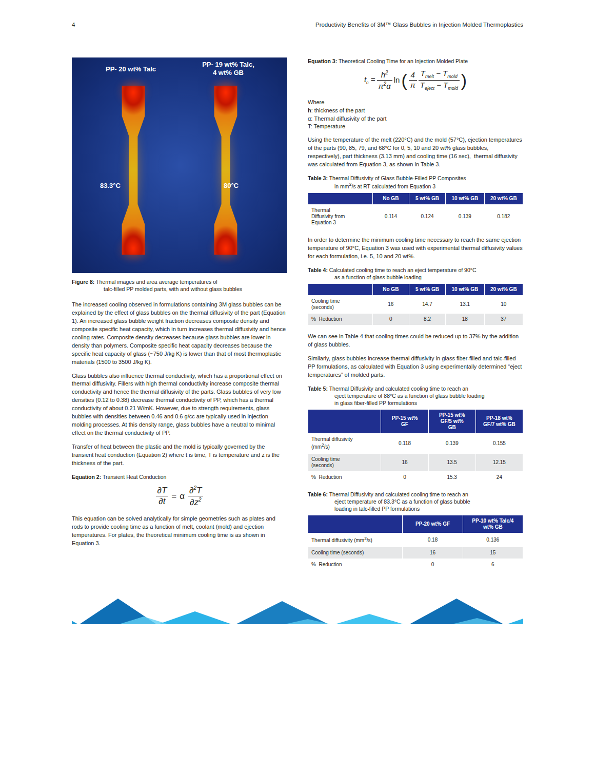4
Productivity Benefits of 3M™ Glass Bubbles in Injection Molded Thermoplastics
PP- 20 wt% Talc
PP- 19 wt% Talc,
4 wt% GB
83.3°C
80°C
Figure 8: Thermal images and area average temperatures of talc-filled PP molded parts, with and without glass bubbles
The increased cooling observed in formulations containing 3M glass bubbles can be explained by the effect of glass bubbles on the thermal diffusivity of the part (Equation 1). An increased glass bubble weight fraction decreases composite density and composite specific heat capacity, which in turn increases thermal diffusivity and hence cooling rates. Composite density decreases because glass bubbles are lower in density than polymers. Composite specific heat capacity decreases because the specific heat capacity of glass (~750 J/kg K) is lower than that of most thermoplastic materials (1500 to 3500 J/kg K).
Glass bubbles also influence thermal conductivity, which has a proportional effect on thermal diffusivity. Fillers with high thermal conductivity increase composite thermal conductivity and hence the thermal diffusivity of the parts. Glass bubbles of very low densities (0.12 to 0.38) decrease thermal conductivity of PP, which has a thermal conductivity of about 0.21 W/mK. However, due to strength requirements, glass bubbles with densities between 0.46 and 0.6 g/cc are typically used in injection molding processes. At this density range, glass bubbles have a neutral to minimal effect on the thermal conductivity of PP.
Transfer of heat between the plastic and the mold is typically governed by the transient heat conduction (Equation 2) where t is time, T is temperature and z is the thickness of the part.
Equation 2: Transient Heat Conduction
∂T ∂t = α ∂2T ∂z2
This equation can be solved analytically for simple geometries such as plates and rods to provide cooling time as a function of melt, coolant (mold) and ejection temperatures. For plates, the theoretical minimum cooling time is as shown in Equation 3.
Equation 3: Theoretical Cooling Time for an Injection Molded Plate
tc = h2 π2α ln ( 4 π Tmelt − Tmold Teject − Tmold )
Where
h: thickness of the part
α: Thermal diffusivity of the part
T: Temperature
Using the temperature of the melt (220°C) and the mold (57°C), ejection temperatures of the parts (90, 85, 79, and 68°C for 0, 5, 10 and 20 wt% glass bubbles, respectively), part thickness (3.13 mm) and cooling time (16 sec), thermal diffusivity was calculated from Equation 3, as shown in Table 3.
Table 3: Thermal Diffusivity of Glass Bubble-Filled PP Composites in mm2/s at RT calculated from Equation 3
| | No GB | 5 wt% GB | 10 wt% GB | 20 wt% GB |
| --- | --- | --- | --- | --- |
| Thermal Diffusivity from Equation 3 | 0.114 | 0.124 | 0.139 | 0.182 |
In order to determine the minimum cooling time necessary to reach the same ejection temperature of 90°C, Equation 3 was used with experimental thermal diffusivity values for each formulation, i.e. 5, 10 and 20 wt%.
Table 4: Calculated cooling time to reach an eject temperature of 90°C as a function of glass bubble loading
| | No GB | 5 wt% GB | 10 wt% GB | 20 wt% GB |
| --- | --- | --- | --- | --- |
| Cooling time (seconds) | 16 | 14.7 | 13.1 | 10 |
| % Reduction | 0 | 8.2 | 18 | 37 |
We can see in Table 4 that cooling times could be reduced up to 37% by the addition of glass bubbles.
Similarly, glass bubbles increase thermal diffusivity in glass fiber-filled and talc-filled PP formulations, as calculated with Equation 3 using experimentally determined “eject temperatures” of molded parts.
Table 5: Thermal Diffusivity and calculated cooling time to reach an eject temperature of 88°C as a function of glass bubble loading in glass fiber-filled PP formulations
| | PP-15 wt% GF | PP-15 wt% GF/5 wt% GB | PP-18 wt% GF/7 wt% GB |
| --- | --- | --- | --- |
| Thermal diffusivity (mm 2 /s) | 0.118 | 0.139 | 0.155 |
| Cooling time (seconds) | 16 | 13.5 | 12.15 |
| % Reduction | 0 | 15.3 | 24 |
Table 6: Thermal Diffusivity and calculated cooling time to reach an eject temperature of 83.3°C as a function of glass bubble loading in talc-filled PP formulations
| | PP-20 wt% GF | PP-10 wt% Talc/4 wt% GB |
| --- | --- | --- |
| Thermal diffusivity (mm 2 /s) | 0.18 | 0.136 |
| Cooling time (seconds) | 16 | 15 |
| % Reduction | 0 | 6 |